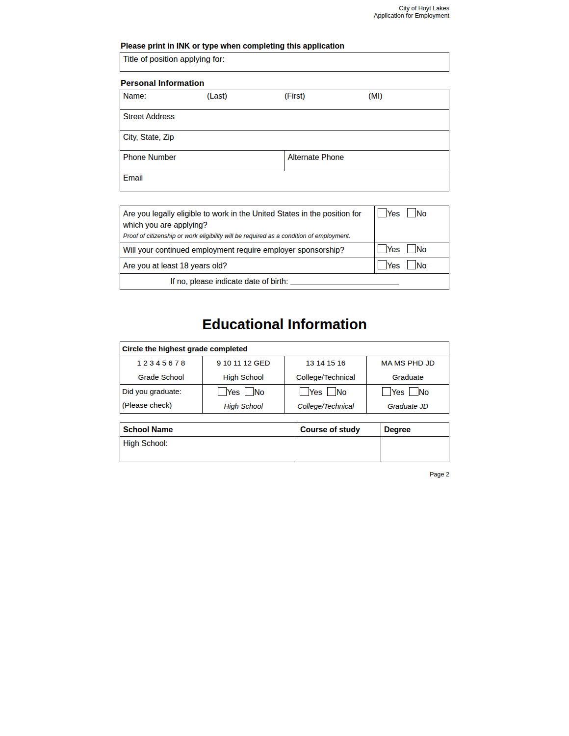City of Hoyt Lakes
Application for Employment
Please print in INK or type when completing this application
| Title of position applying for: |
Personal Information
| Name: (Last) (First) (MI) |
| Street Address |
| City, State, Zip |
| Phone Number | Alternate Phone |
| Email |
| Are you legally eligible to work in the United States in the position for which you are applying? Proof of citizenship or work eligibility will be required as a condition of employment. | Yes No |
| Will your continued employment require employer sponsorship? | Yes No |
| Are you at least 18 years old? | Yes No |
| If no, please indicate date of birth: |
Educational Information
| Circle the highest grade completed |
| 1 2 3 4 5 6 7 8 Grade School | 9 10 11 12 GED High School | 13 14 15 16 College/Technical | MA MS PHD JD Graduate |
| Did you graduate: (Please check) | Yes No High School | Yes No College/Technical | Yes No Graduate JD |
| School Name | Course of study | Degree |
| --- | --- | --- |
| High School: | | |
Page 2